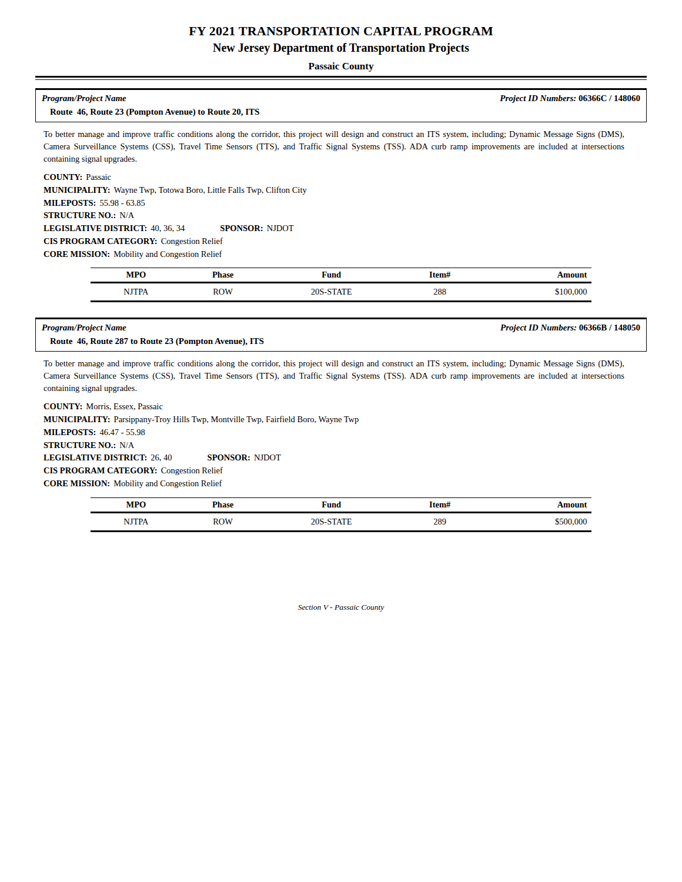FY 2021 TRANSPORTATION CAPITAL PROGRAM
New Jersey Department of Transportation Projects
Passaic County
Program/Project Name Project ID Numbers: 06366C / 148060
Route 46, Route 23 (Pompton Avenue) to Route 20, ITS
To better manage and improve traffic conditions along the corridor, this project will design and construct an ITS system, including; Dynamic Message Signs (DMS), Camera Surveillance Systems (CSS), Travel Time Sensors (TTS), and Traffic Signal Systems (TSS). ADA curb ramp improvements are included at intersections containing signal upgrades.
County: Passaic
Municipality: Wayne Twp, Totowa Boro, Little Falls Twp, Clifton City
Mileposts: 55.98 - 63.85
Structure No.: N/A
Legislative District: 40, 36, 34
Sponsor: NJDOT
CIS Program Category: Congestion Relief
Core Mission: Mobility and Congestion Relief
| MPO | Phase | Fund | Item# | Amount |
| --- | --- | --- | --- | --- |
| NJTPA | ROW | 20S-STATE | 288 | $100,000 |
Program/Project Name Project ID Numbers: 06366B / 148050
Route 46, Route 287 to Route 23 (Pompton Avenue), ITS
To better manage and improve traffic conditions along the corridor, this project will design and construct an ITS system, including; Dynamic Message Signs (DMS), Camera Surveillance Systems (CSS), Travel Time Sensors (TTS), and Traffic Signal Systems (TSS). ADA curb ramp improvements are included at intersections containing signal upgrades.
County: Morris, Essex, Passaic
Municipality: Parsippany-Troy Hills Twp, Montville Twp, Fairfield Boro, Wayne Twp
Mileposts: 46.47 - 55.98
Structure No.: N/A
Legislative District: 26, 40
Sponsor: NJDOT
CIS Program Category: Congestion Relief
Core Mission: Mobility and Congestion Relief
| MPO | Phase | Fund | Item# | Amount |
| --- | --- | --- | --- | --- |
| NJTPA | ROW | 20S-STATE | 289 | $500,000 |
Section V - Passaic County